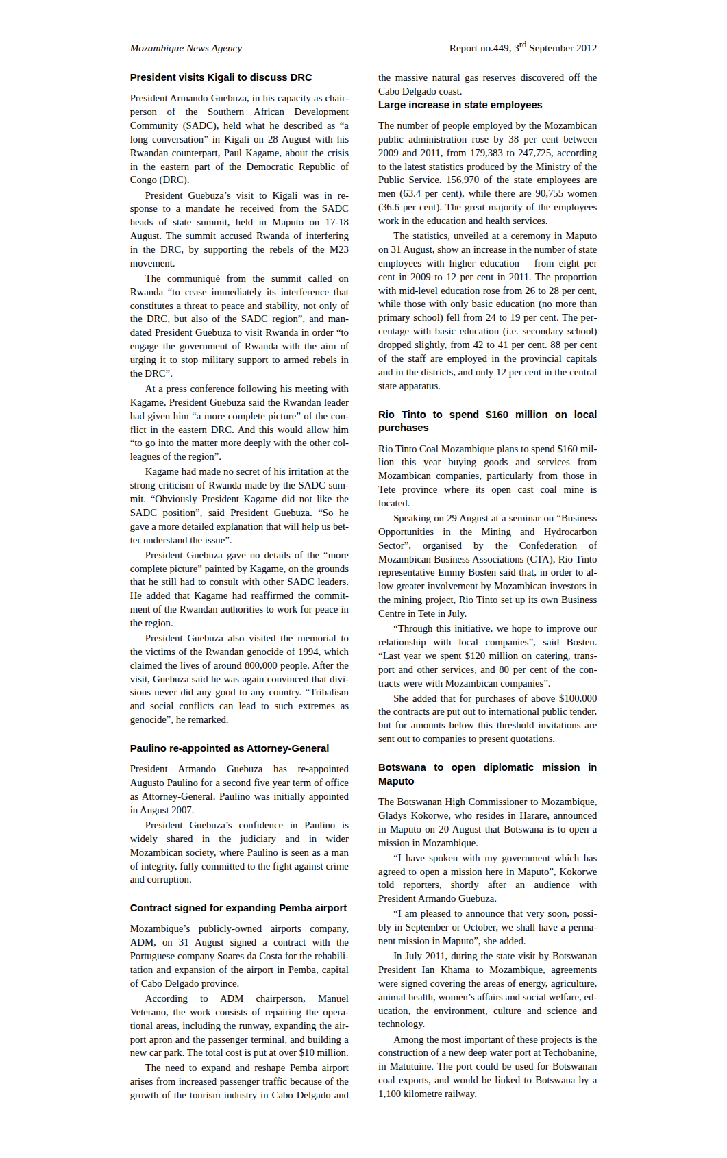Mozambique News Agency Report no.449, 3rd September 2012
President visits Kigali to discuss DRC
President Armando Guebuza, in his capacity as chairperson of the Southern African Development Community (SADC), held what he described as “a long conversation” in Kigali on 28 August with his Rwandan counterpart, Paul Kagame, about the crisis in the eastern part of the Democratic Republic of Congo (DRC).
President Guebuza’s visit to Kigali was in response to a mandate he received from the SADC heads of state summit, held in Maputo on 17-18 August. The summit accused Rwanda of interfering in the DRC, by supporting the rebels of the M23 movement.
The communiqué from the summit called on Rwanda “to cease immediately its interference that constitutes a threat to peace and stability, not only of the DRC, but also of the SADC region”, and mandated President Guebuza to visit Rwanda in order “to engage the government of Rwanda with the aim of urging it to stop military support to armed rebels in the DRC”.
At a press conference following his meeting with Kagame, President Guebuza said the Rwandan leader had given him “a more complete picture” of the conflict in the eastern DRC. And this would allow him “to go into the matter more deeply with the other colleagues of the region”.
Kagame had made no secret of his irritation at the strong criticism of Rwanda made by the SADC summit. “Obviously President Kagame did not like the SADC position”, said President Guebuza. “So he gave a more detailed explanation that will help us better understand the issue”.
President Guebuza gave no details of the “more complete picture” painted by Kagame, on the grounds that he still had to consult with other SADC leaders. He added that Kagame had reaffirmed the commitment of the Rwandan authorities to work for peace in the region.
President Guebuza also visited the memorial to the victims of the Rwandan genocide of 1994, which claimed the lives of around 800,000 people. After the visit, Guebuza said he was again convinced that divisions never did any good to any country. “Tribalism and social conflicts can lead to such extremes as genocide”, he remarked.
Paulino re-appointed as Attorney-General
President Armando Guebuza has re-appointed Augusto Paulino for a second five year term of office as Attorney-General. Paulino was initially appointed in August 2007.
President Guebuza’s confidence in Paulino is widely shared in the judiciary and in wider Mozambican society, where Paulino is seen as a man of integrity, fully committed to the fight against crime and corruption.
Contract signed for expanding Pemba airport
Mozambique’s publicly-owned airports company, ADM, on 31 August signed a contract with the Portuguese company Soares da Costa for the rehabilitation and expansion of the airport in Pemba, capital of Cabo Delgado province.
According to ADM chairperson, Manuel Veterano, the work consists of repairing the operational areas, including the runway, expanding the airport apron and the passenger terminal, and building a new car park. The total cost is put at over $10 million.
The need to expand and reshape Pemba airport arises from increased passenger traffic because of the growth of the tourism industry in Cabo Delgado and the massive natural gas reserves discovered off the Cabo Delgado coast.
Large increase in state employees
The number of people employed by the Mozambican public administration rose by 38 per cent between 2009 and 2011, from 179,383 to 247,725, according to the latest statistics produced by the Ministry of the Public Service. 156,970 of the state employees are men (63.4 per cent), while there are 90,755 women (36.6 per cent). The great majority of the employees work in the education and health services.
The statistics, unveiled at a ceremony in Maputo on 31 August, show an increase in the number of state employees with higher education – from eight per cent in 2009 to 12 per cent in 2011. The proportion with mid-level education rose from 26 to 28 per cent, while those with only basic education (no more than primary school) fell from 24 to 19 per cent. The percentage with basic education (i.e. secondary school) dropped slightly, from 42 to 41 per cent. 88 per cent of the staff are employed in the provincial capitals and in the districts, and only 12 per cent in the central state apparatus.
Rio Tinto to spend $160 million on local purchases
Rio Tinto Coal Mozambique plans to spend $160 million this year buying goods and services from Mozambican companies, particularly from those in Tete province where its open cast coal mine is located.
Speaking on 29 August at a seminar on “Business Opportunities in the Mining and Hydrocarbon Sector”, organised by the Confederation of Mozambican Business Associations (CTA), Rio Tinto representative Emmy Bosten said that, in order to allow greater involvement by Mozambican investors in the mining project, Rio Tinto set up its own Business Centre in Tete in July.
“Through this initiative, we hope to improve our relationship with local companies”, said Bosten. “Last year we spent $120 million on catering, transport and other services, and 80 per cent of the contracts were with Mozambican companies”.
She added that for purchases of above $100,000 the contracts are put out to international public tender, but for amounts below this threshold invitations are sent out to companies to present quotations.
Botswana to open diplomatic mission in Maputo
The Botswanan High Commissioner to Mozambique, Gladys Kokorwe, who resides in Harare, announced in Maputo on 20 August that Botswana is to open a mission in Mozambique.
“I have spoken with my government which has agreed to open a mission here in Maputo”, Kokorwe told reporters, shortly after an audience with President Armando Guebuza.
“I am pleased to announce that very soon, possibly in September or October, we shall have a permanent mission in Maputo”, she added.
In July 2011, during the state visit by Botswanan President Ian Khama to Mozambique, agreements were signed covering the areas of energy, agriculture, animal health, women’s affairs and social welfare, education, the environment, culture and science and technology.
Among the most important of these projects is the construction of a new deep water port at Techobanine, in Matutuine. The port could be used for Botswanan coal exports, and would be linked to Botswana by a 1,100 kilometre railway.